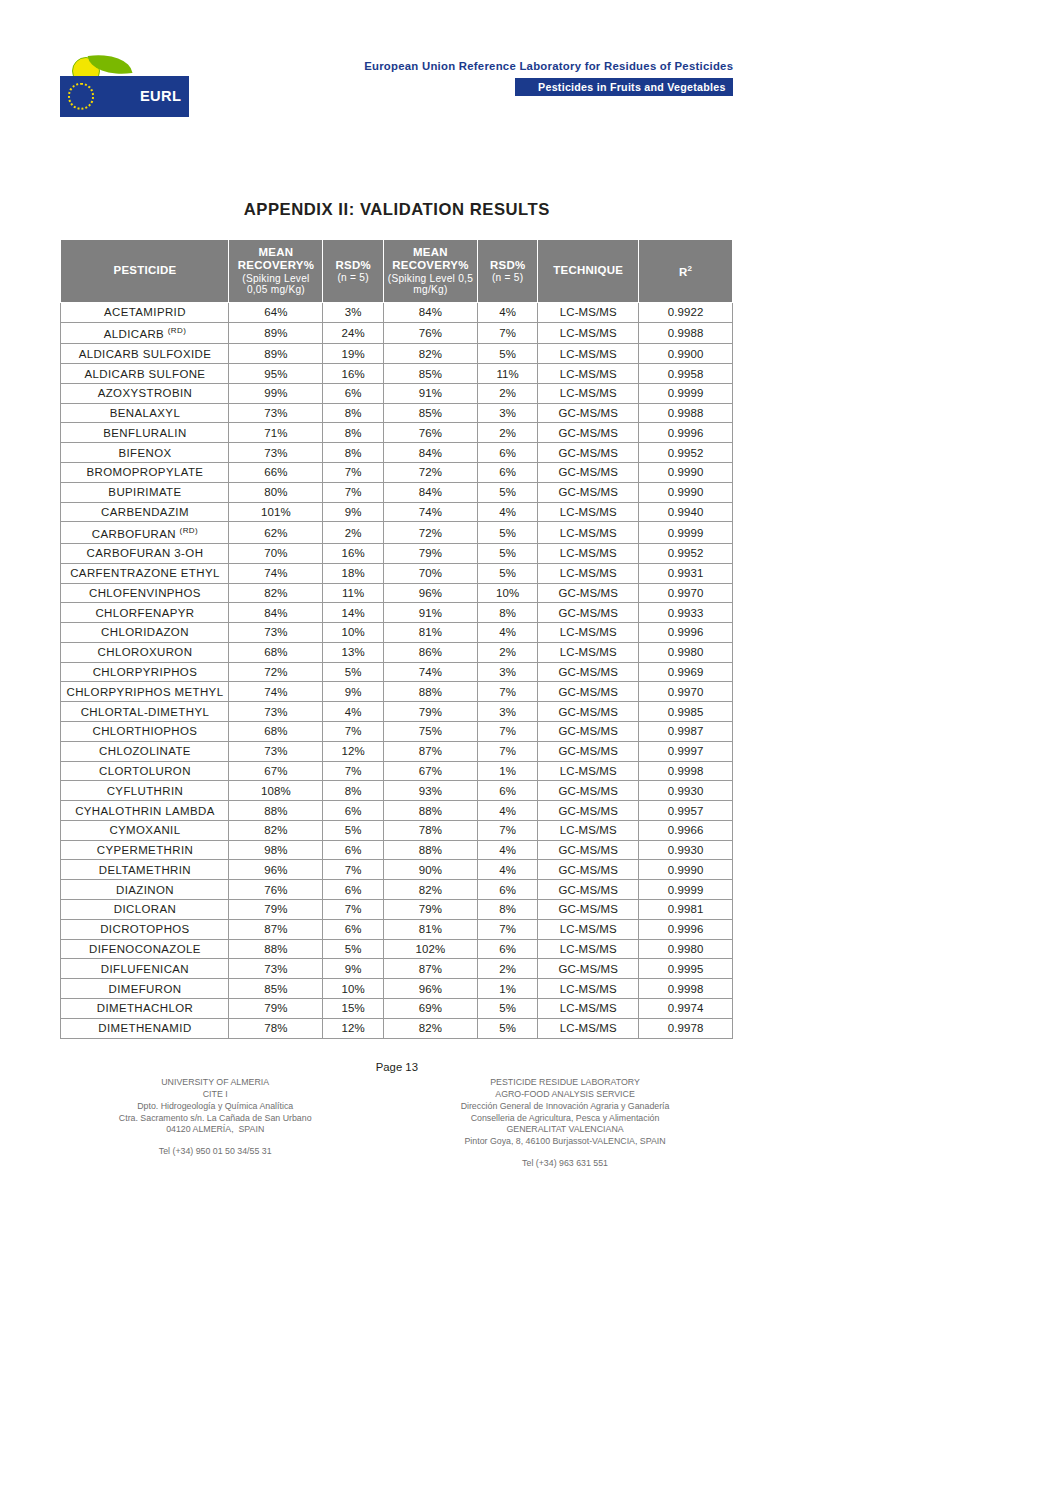EURL
European Union Reference Laboratory for Residues of Pesticides
Pesticides in Fruits and Vegetables
APPENDIX II: VALIDATION RESULTS
| PESTICIDE | MEAN RECOVERY% (Spiking Level 0,05 mg/Kg) | RSD% (n = 5) | MEAN RECOVERY% (Spiking Level 0,5 mg/Kg) | RSD% (n = 5) | TECHNIQUE | R 2 |
| --- | --- | --- | --- | --- | --- | --- |
| ACETAMIPRID | 64% | 3% | 84% | 4% | LC-MS/MS | 0.9922 |
| ALDICARB (RD) | 89% | 24% | 76% | 7% | LC-MS/MS | 0.9988 |
| ALDICARB SULFOXIDE | 89% | 19% | 82% | 5% | LC-MS/MS | 0.9900 |
| ALDICARB SULFONE | 95% | 16% | 85% | 11% | LC-MS/MS | 0.9958 |
| AZOXYSTROBIN | 99% | 6% | 91% | 2% | LC-MS/MS | 0.9999 |
| BENALAXYL | 73% | 8% | 85% | 3% | GC-MS/MS | 0.9988 |
| BENFLURALIN | 71% | 8% | 76% | 2% | GC-MS/MS | 0.9996 |
| BIFENOX | 73% | 8% | 84% | 6% | GC-MS/MS | 0.9952 |
| BROMOPROPYLATE | 66% | 7% | 72% | 6% | GC-MS/MS | 0.9990 |
| BUPIRIMATE | 80% | 7% | 84% | 5% | GC-MS/MS | 0.9990 |
| CARBENDAZIM | 101% | 9% | 74% | 4% | LC-MS/MS | 0.9940 |
| CARBOFURAN (RD) | 62% | 2% | 72% | 5% | LC-MS/MS | 0.9999 |
| CARBOFURAN 3-OH | 70% | 16% | 79% | 5% | LC-MS/MS | 0.9952 |
| CARFENTRAZONE ETHYL | 74% | 18% | 70% | 5% | LC-MS/MS | 0.9931 |
| CHLOFENVINPHOS | 82% | 11% | 96% | 10% | GC-MS/MS | 0.9970 |
| CHLORFENAPYR | 84% | 14% | 91% | 8% | GC-MS/MS | 0.9933 |
| CHLORIDAZON | 73% | 10% | 81% | 4% | LC-MS/MS | 0.9996 |
| CHLOROXURON | 68% | 13% | 86% | 2% | LC-MS/MS | 0.9980 |
| CHLORPYRIPHOS | 72% | 5% | 74% | 3% | GC-MS/MS | 0.9969 |
| CHLORPYRIPHOS METHYL | 74% | 9% | 88% | 7% | GC-MS/MS | 0.9970 |
| CHLORTAL-DIMETHYL | 73% | 4% | 79% | 3% | GC-MS/MS | 0.9985 |
| CHLORTHIOPHOS | 68% | 7% | 75% | 7% | GC-MS/MS | 0.9987 |
| CHLOZOLINATE | 73% | 12% | 87% | 7% | GC-MS/MS | 0.9997 |
| CLORTOLURON | 67% | 7% | 67% | 1% | LC-MS/MS | 0.9998 |
| CYFLUTHRIN | 108% | 8% | 93% | 6% | GC-MS/MS | 0.9930 |
| CYHALOTHRIN LAMBDA | 88% | 6% | 88% | 4% | GC-MS/MS | 0.9957 |
| CYMOXANIL | 82% | 5% | 78% | 7% | LC-MS/MS | 0.9966 |
| CYPERMETHRIN | 98% | 6% | 88% | 4% | GC-MS/MS | 0.9930 |
| DELTAMETHRIN | 96% | 7% | 90% | 4% | GC-MS/MS | 0.9990 |
| DIAZINON | 76% | 6% | 82% | 6% | GC-MS/MS | 0.9999 |
| DICLORAN | 79% | 7% | 79% | 8% | GC-MS/MS | 0.9981 |
| DICROTOPHOS | 87% | 6% | 81% | 7% | LC-MS/MS | 0.9996 |
| DIFENOCONAZOLE | 88% | 5% | 102% | 6% | LC-MS/MS | 0.9980 |
| DIFLUFENICAN | 73% | 9% | 87% | 2% | GC-MS/MS | 0.9995 |
| DIMEFURON | 85% | 10% | 96% | 1% | LC-MS/MS | 0.9998 |
| DIMETHACHLOR | 79% | 15% | 69% | 5% | LC-MS/MS | 0.9974 |
| DIMETHENAMID | 78% | 12% | 82% | 5% | LC-MS/MS | 0.9978 |
Page 13
UNIVERSITY OF ALMERIA
CITE I
Dpto. Hidrogeología y Química Analítica
Ctra. Sacramento s/n. La Cañada de San Urbano
04120 ALMERÍA, SPAIN
Tel (+34) 950 01 50 34/55 31
PESTICIDE RESIDUE LABORATORY
AGRO-FOOD ANALYSIS SERVICE
Dirección General de Innovación Agraria y Ganadería
Conselleria de Agricultura, Pesca y Alimentación
GENERALITAT VALENCIANA
Pintor Goya, 8, 46100 Burjassot-VALENCIA, SPAIN
Tel (+34) 963 631 551